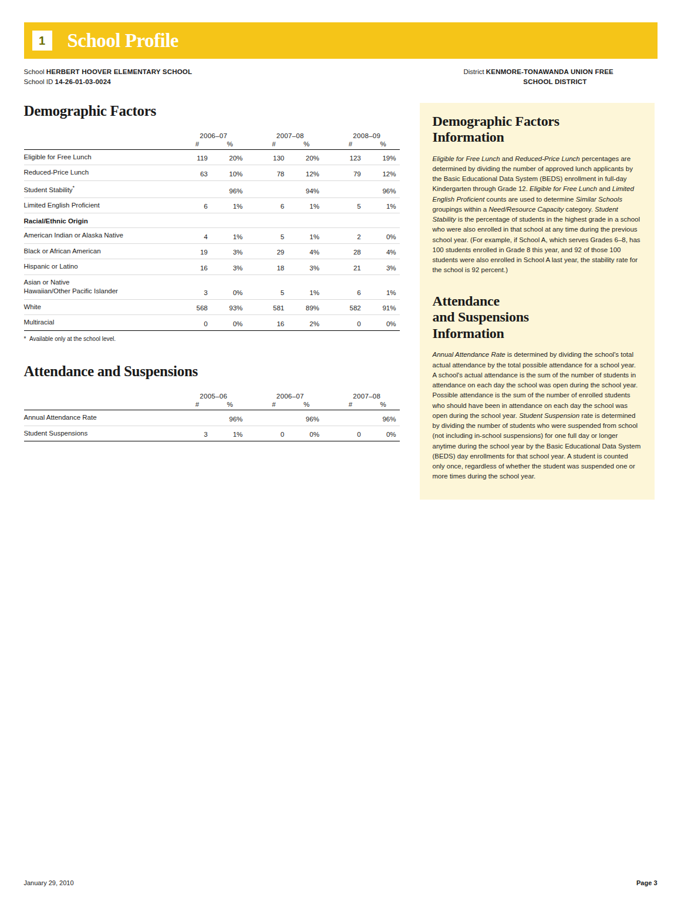1
School Profile
School HERBERT HOOVER ELEMENTARY SCHOOL
School ID 14-26-01-03-0024
District KENMORE-TONAWANDA UNION FREE
SCHOOL DISTRICT
Demographic Factors
| | 2006–07 | | 2007–08 | | 2008–09 |
| --- | --- | --- | --- | --- | --- |
| | # | % | | # | % | | # | % |
| Eligible for Free Lunch | 119 | 20% | | 130 | 20% | | 123 | 19% |
| Reduced-Price Lunch | 63 | 10% | | 78 | 12% | | 79 | 12% |
| Student Stability * | | 96% | | | 94% | | | 96% |
| Limited English Proficient | 6 | 1% | | 6 | 1% | | 5 | 1% |
| Racial/Ethnic Origin |
| American Indian or Alaska Native | 4 | 1% | | 5 | 1% | | 2 | 0% |
| Black or African American | 19 | 3% | | 29 | 4% | | 28 | 4% |
| Hispanic or Latino | 16 | 3% | | 18 | 3% | | 21 | 3% |
| Asian or Native Hawaiian/Other Pacific Islander | 3 | 0% | | 5 | 1% | | 6 | 1% |
| White | 568 | 93% | | 581 | 89% | | 582 | 91% |
| Multiracial | 0 | 0% | | 16 | 2% | | 0 | 0% |
* Available only at the school level.
Attendance and Suspensions
| | 2005–06 | | 2006–07 | | 2007–08 |
| --- | --- | --- | --- | --- | --- |
| | # | % | | # | % | | # | % |
| Annual Attendance Rate | | 96% | | | 96% | | | 96% |
| Student Suspensions | 3 | 1% | | 0 | 0% | | 0 | 0% |
Demographic Factors
Information
Eligible for Free Lunch and Reduced-Price Lunch percentages are determined by dividing the number of approved lunch applicants by the Basic Educational Data System (BEDS) enrollment in full-day Kindergarten through Grade 12. Eligible for Free Lunch and Limited English Proficient counts are used to determine Similar Schools groupings within a Need/Resource Capacity category. Student Stability is the percentage of students in the highest grade in a school who were also enrolled in that school at any time during the previous school year. (For example, if School A, which serves Grades 6–8, has 100 students enrolled in Grade 8 this year, and 92 of those 100 students were also enrolled in School A last year, the stability rate for the school is 92 percent.)
Attendance
and Suspensions
Information
Annual Attendance Rate is determined by dividing the school's total actual attendance by the total possible attendance for a school year. A school's actual attendance is the sum of the number of students in attendance on each day the school was open during the school year. Possible attendance is the sum of the number of enrolled students who should have been in attendance on each day the school was open during the school year. Student Suspension rate is determined by dividing the number of students who were suspended from school (not including in-school suspensions) for one full day or longer anytime during the school year by the Basic Educational Data System (BEDS) day enrollments for that school year. A student is counted only once, regardless of whether the student was suspended one or more times during the school year.
January 29, 2010
Page 3